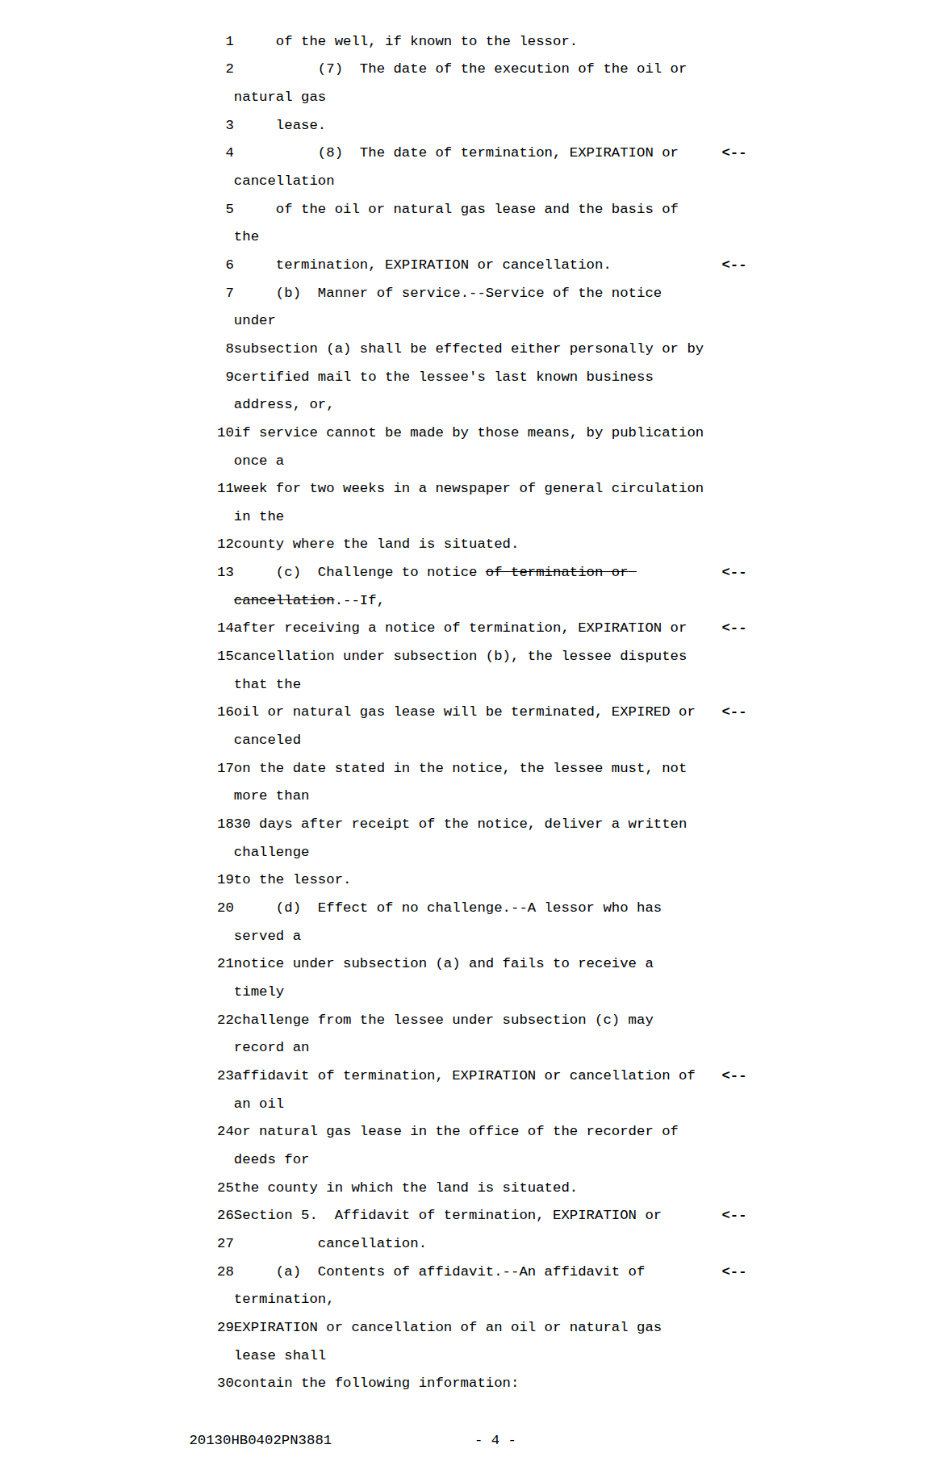| 1 | of the well, if known to the lessor. | |
| 2 | (7) The date of the execution of the oil or natural gas | |
| 3 | lease. | |
| 4 | (8) The date of termination, EXPIRATION or cancellation | <-- |
| 5 | of the oil or natural gas lease and the basis of the | |
| 6 | termination, EXPIRATION or cancellation. | <-- |
| 7 | (b) Manner of service.--Service of the notice under | |
| 8 | subsection (a) shall be effected either personally or by | |
| 9 | certified mail to the lessee's last known business address, or, | |
| 10 | if service cannot be made by those means, by publication once a | |
| 11 | week for two weeks in a newspaper of general circulation in the | |
| 12 | county where the land is situated. | |
| 13 | (c) Challenge to notice of termination or cancellation .--If, | <-- |
| 14 | after receiving a notice of termination, EXPIRATION or | <-- |
| 15 | cancellation under subsection (b), the lessee disputes that the | |
| 16 | oil or natural gas lease will be terminated, EXPIRED or canceled | <-- |
| 17 | on the date stated in the notice, the lessee must, not more than | |
| 18 | 30 days after receipt of the notice, deliver a written challenge | |
| 19 | to the lessor. | |
| 20 | (d) Effect of no challenge.--A lessor who has served a | |
| 21 | notice under subsection (a) and fails to receive a timely | |
| 22 | challenge from the lessee under subsection (c) may record an | |
| 23 | affidavit of termination, EXPIRATION or cancellation of an oil | <-- |
| 24 | or natural gas lease in the office of the recorder of deeds for | |
| 25 | the county in which the land is situated. | |
| 26 | Section 5. Affidavit of termination, EXPIRATION or | <-- |
| 27 | cancellation. | |
| 28 | (a) Contents of affidavit.--An affidavit of termination, | <-- |
| 29 | EXPIRATION or cancellation of an oil or natural gas lease shall | |
| 30 | contain the following information: | |
20130HB0402PN3881 - 4 -